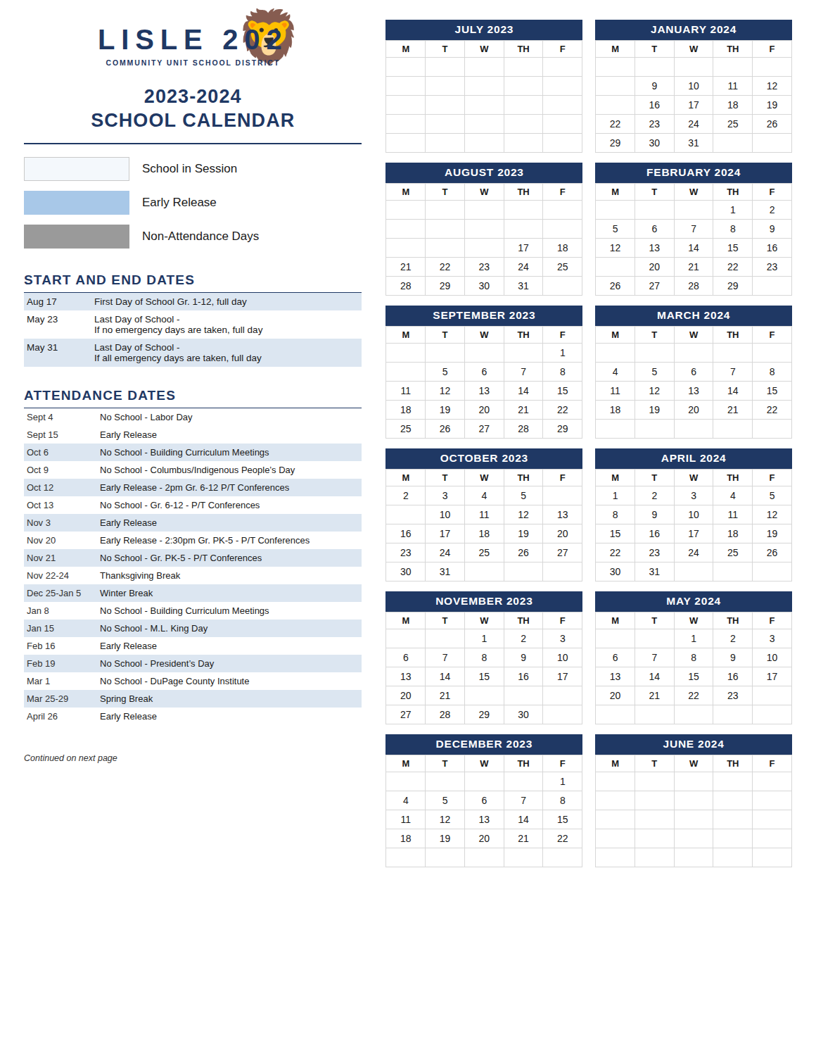🦁
LISLE 202
COMMUNITY UNIT SCHOOL DISTRICT
2023-2024 SCHOOL CALENDAR
School in Session
Early Release
Non-Attendance Days
START AND END DATES
| Aug 17 | First Day of School Gr. 1-12, full day |
| May 23 | Last Day of School - If no emergency days are taken, full day |
| May 31 | Last Day of School - If all emergency days are taken, full day |
ATTENDANCE DATES
| Sept 4 | No School - Labor Day |
| Sept 15 | Early Release |
| Oct 6 | No School - Building Curriculum Meetings |
| Oct 9 | No School - Columbus/Indigenous People’s Day |
| Oct 12 | Early Release - 2pm Gr. 6-12 P/T Conferences |
| Oct 13 | No School - Gr. 6-12 - P/T Conferences |
| Nov 3 | Early Release |
| Nov 20 | Early Release - 2:30pm Gr. PK-5 - P/T Conferences |
| Nov 21 | No School - Gr. PK-5 - P/T Conferences |
| Nov 22-24 | Thanksgiving Break |
| Dec 25-Jan 5 | Winter Break |
| Jan 8 | No School - Building Curriculum Meetings |
| Jan 15 | No School - M.L. King Day |
| Feb 16 | Early Release |
| Feb 19 | No School - President’s Day |
| Mar 1 | No School - DuPage County Institute |
| Mar 25-29 | Spring Break |
| April 26 | Early Release |
Continued on next page
JULY 2023
| M | T | W | TH | F |
| --- | --- | --- | --- | --- |
| 3 | 4 | 5 | 6 | 7 |
| 10 | 11 | 12 | 13 | 14 |
| 17 | 18 | 19 | 20 | 21 |
| 24 | 25 | 26 | 27 | 28 |
| 31 | | | | |
JANUARY 2024
| M | T | W | TH | F |
| --- | --- | --- | --- | --- |
| 1 | 2 | 3 | 4 | 5 |
| 8 | 9 | 10 | 11 | 12 |
| 15 | 16 | 17 | 18 | 19 |
| 22 | 23 | 24 | 25 | 26 |
| 29 | 30 | 31 | | |
AUGUST 2023
| M | T | W | TH | F |
| --- | --- | --- | --- | --- |
| | 1 | 2 | 3 | 4 |
| 7 | 8 | 9 | 10 | 11 |
| 14 | 15 | 16 | 17 | 18 |
| 21 | 22 | 23 | 24 | 25 |
| 28 | 29 | 30 | 31 | |
FEBRUARY 2024
| M | T | W | TH | F |
| --- | --- | --- | --- | --- |
| | | | 1 | 2 |
| 5 | 6 | 7 | 8 | 9 |
| 12 | 13 | 14 | 15 | 16 |
| 19 | 20 | 21 | 22 | 23 |
| 26 | 27 | 28 | 29 | |
SEPTEMBER 2023
| M | T | W | TH | F |
| --- | --- | --- | --- | --- |
| | | | | 1 |
| 4 | 5 | 6 | 7 | 8 |
| 11 | 12 | 13 | 14 | 15 |
| 18 | 19 | 20 | 21 | 22 |
| 25 | 26 | 27 | 28 | 29 |
MARCH 2024
| M | T | W | TH | F |
| --- | --- | --- | --- | --- |
| | | | | 1 |
| 4 | 5 | 6 | 7 | 8 |
| 11 | 12 | 13 | 14 | 15 |
| 18 | 19 | 20 | 21 | 22 |
| 25 | 26 | 27 | 28 | 29 |
OCTOBER 2023
| M | T | W | TH | F |
| --- | --- | --- | --- | --- |
| 2 | 3 | 4 | 5 | 6 |
| 9 | 10 | 11 | 12 | 13 |
| 16 | 17 | 18 | 19 | 20 |
| 23 | 24 | 25 | 26 | 27 |
| 30 | 31 | | | |
APRIL 2024
| M | T | W | TH | F |
| --- | --- | --- | --- | --- |
| 1 | 2 | 3 | 4 | 5 |
| 8 | 9 | 10 | 11 | 12 |
| 15 | 16 | 17 | 18 | 19 |
| 22 | 23 | 24 | 25 | 26 |
| 30 | 31 | | | |
NOVEMBER 2023
| M | T | W | TH | F |
| --- | --- | --- | --- | --- |
| | | 1 | 2 | 3 |
| 6 | 7 | 8 | 9 | 10 |
| 13 | 14 | 15 | 16 | 17 |
| 20 | 21 | 22 | 23 | 24 |
| 27 | 28 | 29 | 30 | |
MAY 2024
| M | T | W | TH | F |
| --- | --- | --- | --- | --- |
| | | 1 | 2 | 3 |
| 6 | 7 | 8 | 9 | 10 |
| 13 | 14 | 15 | 16 | 17 |
| 20 | 21 | 22 | 23 | 24 |
| 27 | 28 | 29 | 30 | 31 |
DECEMBER 2023
| M | T | W | TH | F |
| --- | --- | --- | --- | --- |
| | | | | 1 |
| 4 | 5 | 6 | 7 | 8 |
| 11 | 12 | 13 | 14 | 15 |
| 18 | 19 | 20 | 21 | 22 |
| 25 | 26 | 27 | 28 | 29 |
JUNE 2024
| M | T | W | TH | F |
| --- | --- | --- | --- | --- |
| 3 | 4 | 5 | 6 | 7 |
| 10 | 11 | 12 | 13 | 14 |
| 17 | 18 | 19 | 20 | 21 |
| 24 | 25 | 26 | 27 | 28 |